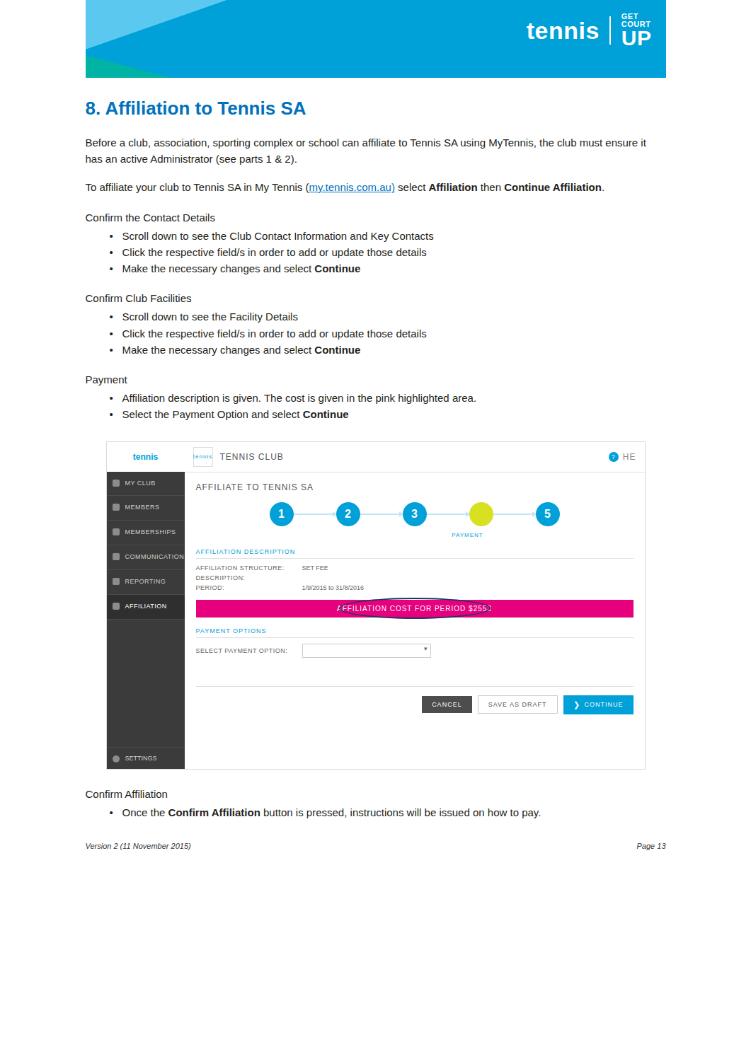tennis GET
COURTUP
8. Affiliation to Tennis SA
Before a club, association, sporting complex or school can affiliate to Tennis SA using MyTennis, the club must ensure it has an active Administrator (see parts 1 & 2).
To affiliate your club to Tennis SA in My Tennis (my.tennis.com.au) select Affiliation then Continue Affiliation.
Confirm the Contact Details
Scroll down to see the Club Contact Information and Key Contacts
Click the respective field/s in order to add or update those details
Make the necessary changes and select Continue
Confirm Club Facilities
Scroll down to see the Facility Details
Click the respective field/s in order to add or update those details
Make the necessary changes and select Continue
Payment
Affiliation description is given. The cost is given in the pink highlighted area.
Select the Payment Option and select Continue
tennis
MY CLUB
MEMBERS
MEMBERSHIPS
COMMUNICATION
REPORTING
AFFILIATION
SETTINGS
tennis
TENNIS CLUB
? HE
AFFILIATE TO TENNIS SA
1
2
3
4
5
PAYMENT
AFFILIATION DESCRIPTION
AFFILIATION STRUCTURE:
SET FEE
DESCRIPTION:
PERIOD:
1/9/2015 to 31/8/2016
AFFILIATION COST FOR PERIOD $2553
PAYMENT OPTIONS
SELECT PAYMENT OPTION:
CANCEL
SAVE AS DRAFT
❯ CONTINUE
Confirm Affiliation
Once the Confirm Affiliation button is pressed, instructions will be issued on how to pay.
Version 2 (11 November 2015)
Page 13